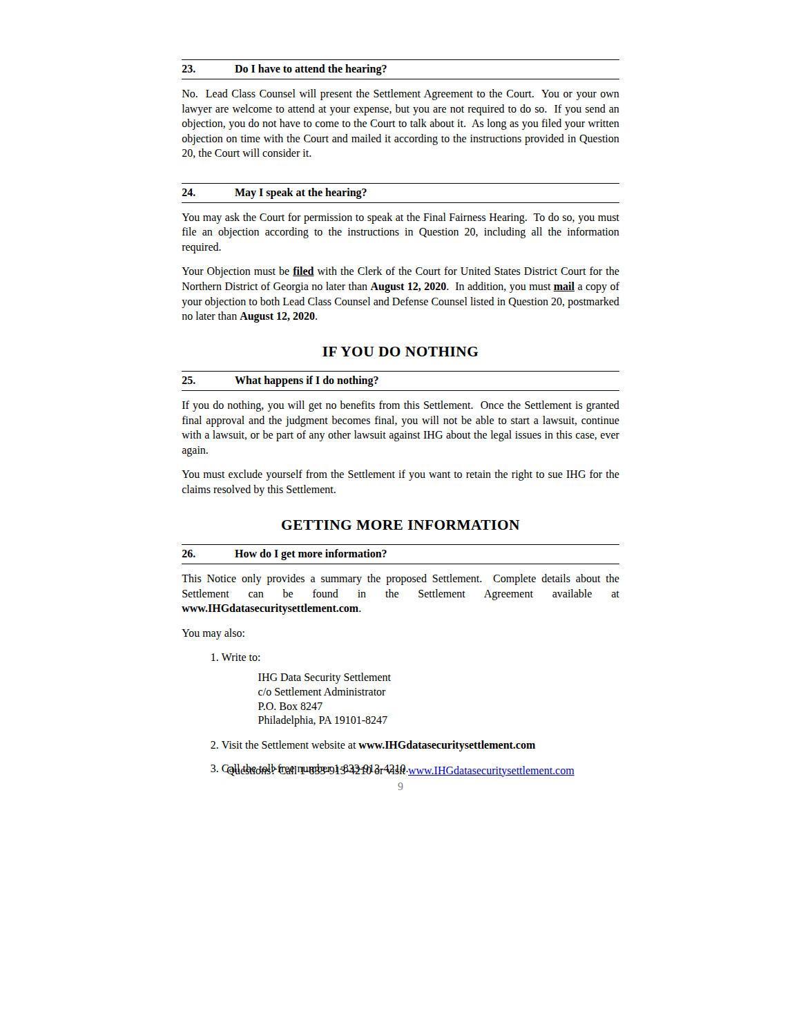23. Do I have to attend the hearing?
No. Lead Class Counsel will present the Settlement Agreement to the Court. You or your own lawyer are welcome to attend at your expense, but you are not required to do so. If you send an objection, you do not have to come to the Court to talk about it. As long as you filed your written objection on time with the Court and mailed it according to the instructions provided in Question 20, the Court will consider it.
24. May I speak at the hearing?
You may ask the Court for permission to speak at the Final Fairness Hearing. To do so, you must file an objection according to the instructions in Question 20, including all the information required.
Your Objection must be filed with the Clerk of the Court for United States District Court for the Northern District of Georgia no later than August 12, 2020. In addition, you must mail a copy of your objection to both Lead Class Counsel and Defense Counsel listed in Question 20, postmarked no later than August 12, 2020.
IF YOU DO NOTHING
25. What happens if I do nothing?
If you do nothing, you will get no benefits from this Settlement. Once the Settlement is granted final approval and the judgment becomes final, you will not be able to start a lawsuit, continue with a lawsuit, or be part of any other lawsuit against IHG about the legal issues in this case, ever again.
You must exclude yourself from the Settlement if you want to retain the right to sue IHG for the claims resolved by this Settlement.
GETTING MORE INFORMATION
26. How do I get more information?
This Notice only provides a summary the proposed Settlement. Complete details about the Settlement can be found in the Settlement Agreement available at www.IHGdatasecuritysettlement.com.
You may also:
Write to:
IHG Data Security Settlement
c/o Settlement Administrator
P.O. Box 8247
Philadelphia, PA 19101-8247
Visit the Settlement website at www.IHGdatasecuritysettlement.com
Call the toll-free number 1-833-913-4210.
Questions? Call 1-833-913-4210 or visit www.IHGdatasecuritysettlement.com
9